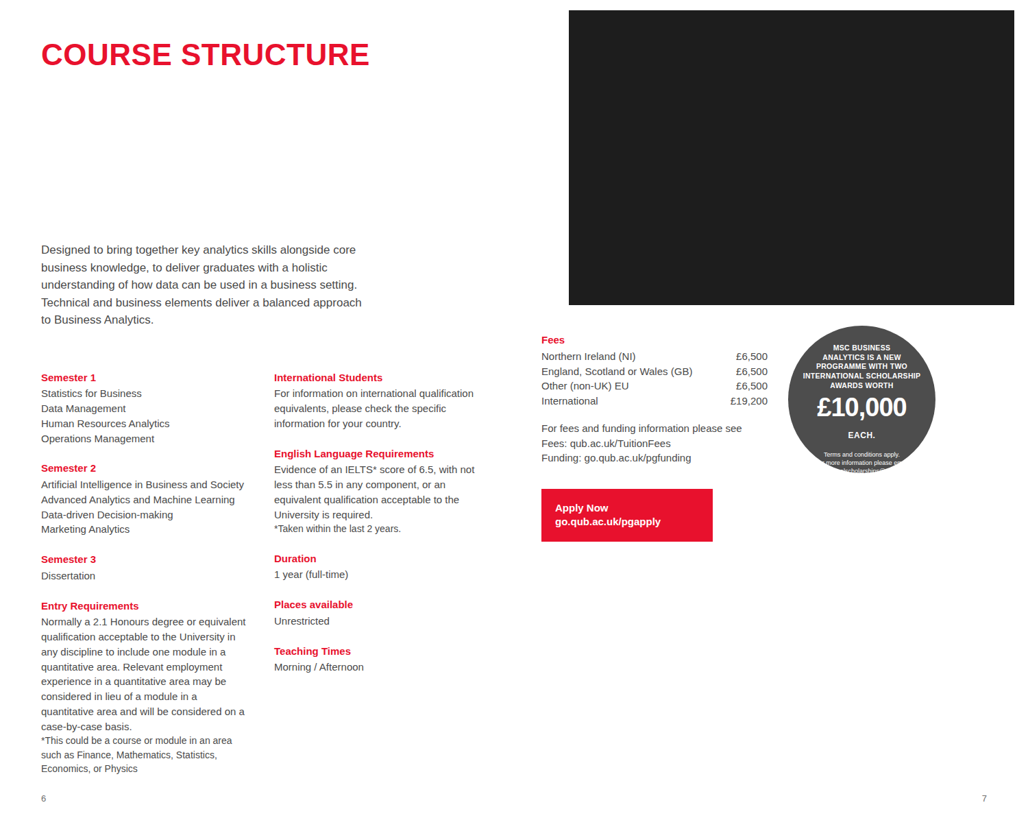Course Structure
Designed to bring together key analytics skills alongside core business knowledge, to deliver graduates with a holistic understanding of how data can be used in a business setting. Technical and business elements deliver a balanced approach to Business Analytics.
Semester 1
Statistics for Business
Data Management
Human Resources Analytics
Operations Management
Semester 2
Artificial Intelligence in Business and Society
Advanced Analytics and Machine Learning
Data-driven Decision-making
Marketing Analytics
Semester 3
Dissertation
Entry Requirements
Normally a 2.1 Honours degree or equivalent qualification acceptable to the University in any discipline to include one module in a quantitative area. Relevant employment experience in a quantitative area may be considered in lieu of a module in a quantitative area and will be considered on a case-by-case basis.
*This could be a course or module in an area such as Finance, Mathematics, Statistics, Economics, or Physics
International Students
For information on international qualification equivalents, please check the specific information for your country.
English Language Requirements
Evidence of an IELTS* score of 6.5, with not less than 5.5 in any component, or an equivalent qualification acceptable to the University is required.
*Taken within the last 2 years.
Duration
1 year (full-time)
Places available
Unrestricted
Teaching Times
Morning / Afternoon
6
Fees
| Northern Ireland (NI) | £6,500 |
| England, Scotland or Wales (GB) | £6,500 |
| Other (non-UK) EU | £6,500 |
| International | £19,200 |
For fees and funding information please see
Fees: qub.ac.uk/TuitionFees
Funding: go.qub.ac.uk/pgfunding
Apply Now
go.qub.ac.uk/pgapply
MSC Business
Analytics is a new
programme with two
international scholarship
awards worth
£10,000 EACH.
Terms and conditions apply.
For more information please email
internationalscholarships@qub.ac.uk
7